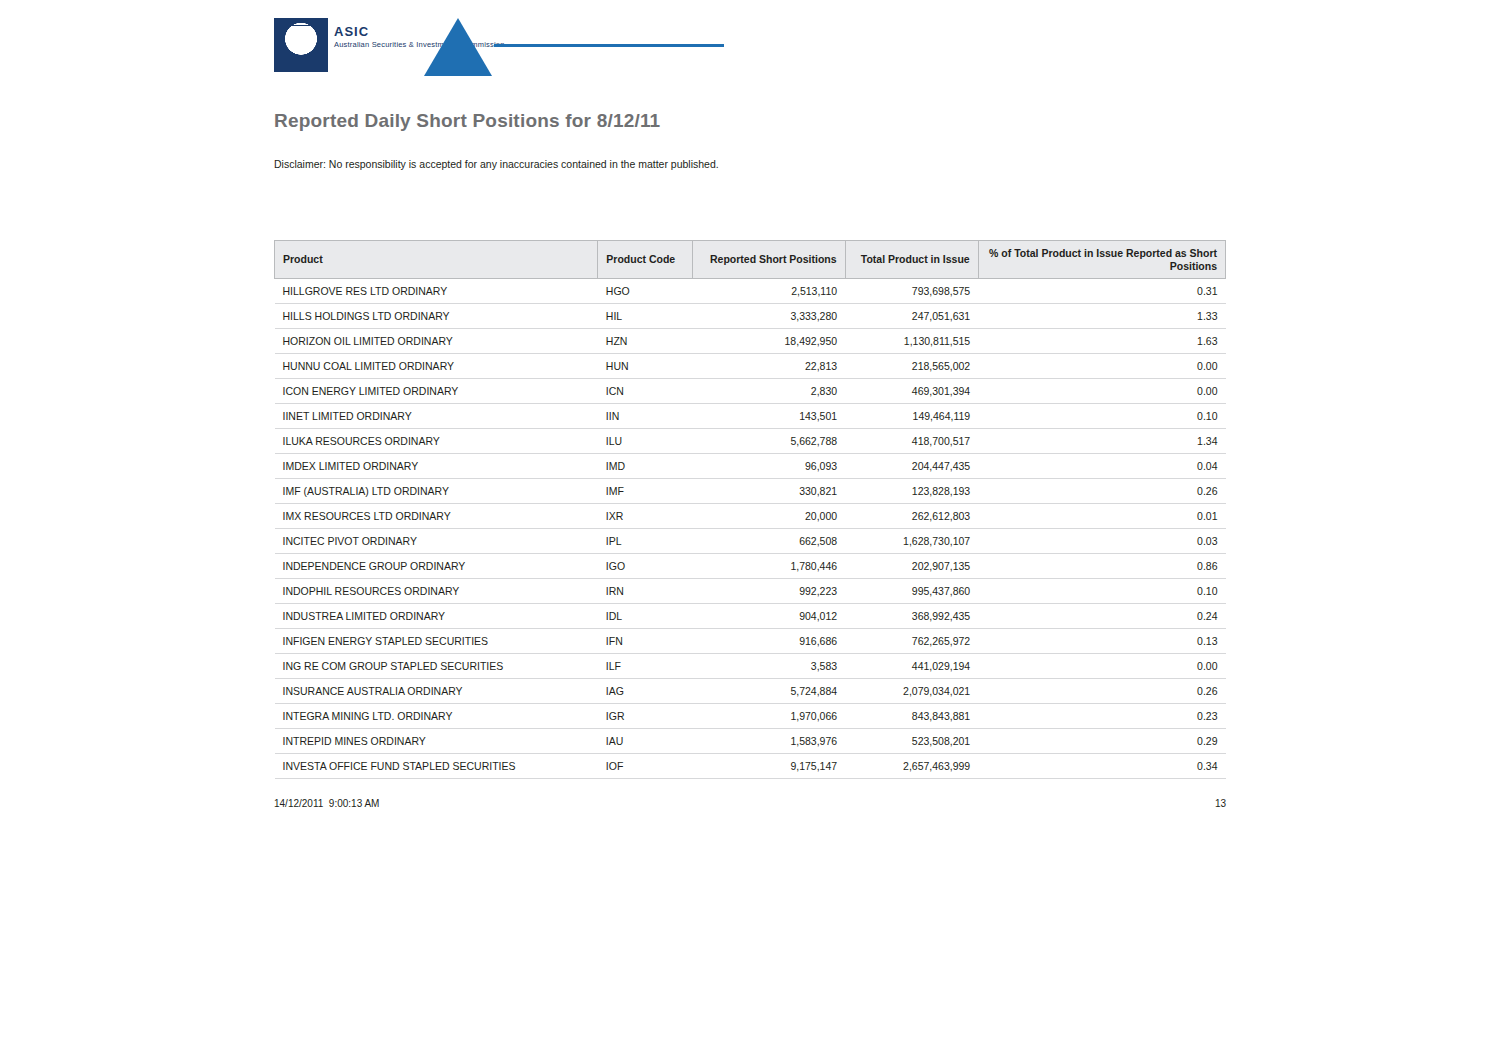ASIC
Australian Securities & Investments Commission
Reported Daily Short Positions for 8/12/11
Disclaimer: No responsibility is accepted for any inaccuracies contained in the matter published.
| Product | Product Code | Reported Short Positions | Total Product in Issue | % of Total Product in Issue Reported as Short Positions |
| --- | --- | --- | --- | --- |
| HILLGROVE RES LTD ORDINARY | HGO | 2,513,110 | 793,698,575 | 0.31 |
| HILLS HOLDINGS LTD ORDINARY | HIL | 3,333,280 | 247,051,631 | 1.33 |
| HORIZON OIL LIMITED ORDINARY | HZN | 18,492,950 | 1,130,811,515 | 1.63 |
| HUNNU COAL LIMITED ORDINARY | HUN | 22,813 | 218,565,002 | 0.00 |
| ICON ENERGY LIMITED ORDINARY | ICN | 2,830 | 469,301,394 | 0.00 |
| IINET LIMITED ORDINARY | IIN | 143,501 | 149,464,119 | 0.10 |
| ILUKA RESOURCES ORDINARY | ILU | 5,662,788 | 418,700,517 | 1.34 |
| IMDEX LIMITED ORDINARY | IMD | 96,093 | 204,447,435 | 0.04 |
| IMF (AUSTRALIA) LTD ORDINARY | IMF | 330,821 | 123,828,193 | 0.26 |
| IMX RESOURCES LTD ORDINARY | IXR | 20,000 | 262,612,803 | 0.01 |
| INCITEC PIVOT ORDINARY | IPL | 662,508 | 1,628,730,107 | 0.03 |
| INDEPENDENCE GROUP ORDINARY | IGO | 1,780,446 | 202,907,135 | 0.86 |
| INDOPHIL RESOURCES ORDINARY | IRN | 992,223 | 995,437,860 | 0.10 |
| INDUSTREA LIMITED ORDINARY | IDL | 904,012 | 368,992,435 | 0.24 |
| INFIGEN ENERGY STAPLED SECURITIES | IFN | 916,686 | 762,265,972 | 0.13 |
| ING RE COM GROUP STAPLED SECURITIES | ILF | 3,583 | 441,029,194 | 0.00 |
| INSURANCE AUSTRALIA ORDINARY | IAG | 5,724,884 | 2,079,034,021 | 0.26 |
| INTEGRA MINING LTD. ORDINARY | IGR | 1,970,066 | 843,843,881 | 0.23 |
| INTREPID MINES ORDINARY | IAU | 1,583,976 | 523,508,201 | 0.29 |
| INVESTA OFFICE FUND STAPLED SECURITIES | IOF | 9,175,147 | 2,657,463,999 | 0.34 |
14/12/2011 9:00:13 AM 13